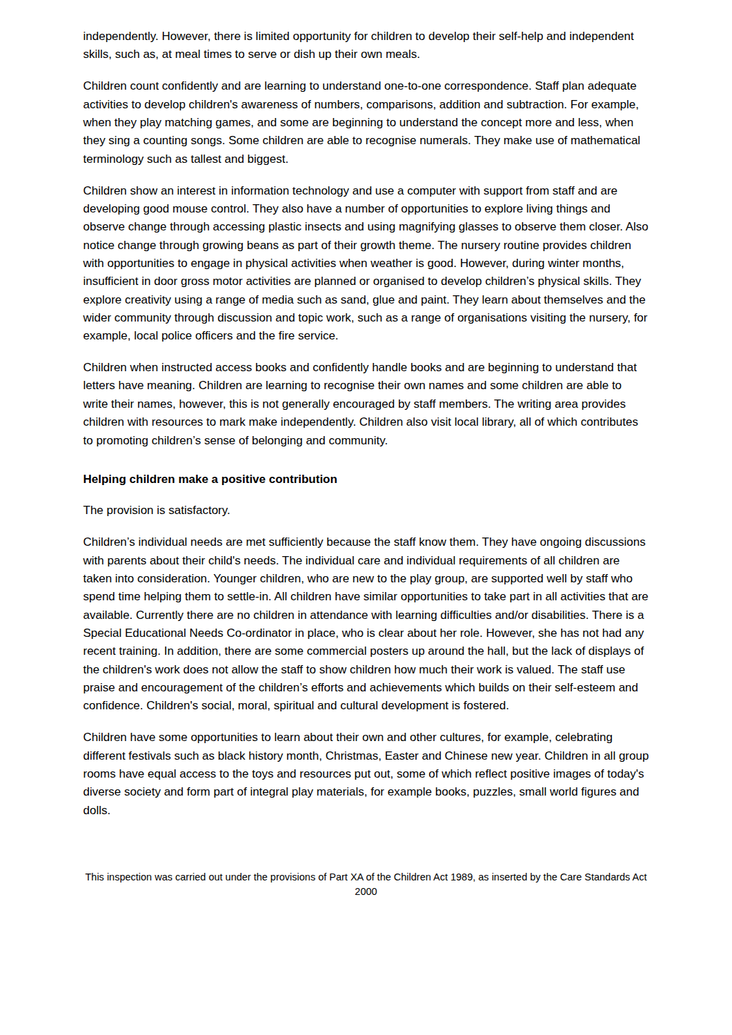independently. However, there is limited opportunity for children to develop their self-help and independent skills, such as, at meal times to serve or dish up their own meals.
Children count confidently and are learning to understand one-to-one correspondence. Staff plan adequate activities to develop children's awareness of numbers, comparisons, addition and subtraction. For example, when they play matching games, and some are beginning to understand the concept more and less, when they sing a counting songs. Some children are able to recognise numerals. They make use of mathematical terminology such as tallest and biggest.
Children show an interest in information technology and use a computer with support from staff and are developing good mouse control. They also have a number of opportunities to explore living things and observe change through accessing plastic insects and using magnifying glasses to observe them closer. Also notice change through growing beans as part of their growth theme. The nursery routine provides children with opportunities to engage in physical activities when weather is good. However, during winter months, insufficient in door gross motor activities are planned or organised to develop children’s physical skills. They explore creativity using a range of media such as sand, glue and paint. They learn about themselves and the wider community through discussion and topic work, such as a range of organisations visiting the nursery, for example, local police officers and the fire service.
Children when instructed access books and confidently handle books and are beginning to understand that letters have meaning. Children are learning to recognise their own names and some children are able to write their names, however, this is not generally encouraged by staff members. The writing area provides children with resources to mark make independently. Children also visit local library, all of which contributes to promoting children’s sense of belonging and community.
Helping children make a positive contribution
The provision is satisfactory.
Children’s individual needs are met sufficiently because the staff know them. They have ongoing discussions with parents about their child's needs. The individual care and individual requirements of all children are taken into consideration. Younger children, who are new to the play group, are supported well by staff who spend time helping them to settle-in. All children have similar opportunities to take part in all activities that are available. Currently there are no children in attendance with learning difficulties and/or disabilities. There is a Special Educational Needs Co-ordinator in place, who is clear about her role. However, she has not had any recent training. In addition, there are some commercial posters up around the hall, but the lack of displays of the children's work does not allow the staff to show children how much their work is valued. The staff use praise and encouragement of the children’s efforts and achievements which builds on their self-esteem and confidence. Children's social, moral, spiritual and cultural development is fostered.
Children have some opportunities to learn about their own and other cultures, for example, celebrating different festivals such as black history month, Christmas, Easter and Chinese new year. Children in all group rooms have equal access to the toys and resources put out, some of which reflect positive images of today's diverse society and form part of integral play materials, for example books, puzzles, small world figures and dolls.
This inspection was carried out under the provisions of Part XA of the Children Act 1989, as inserted by the Care Standards Act 2000